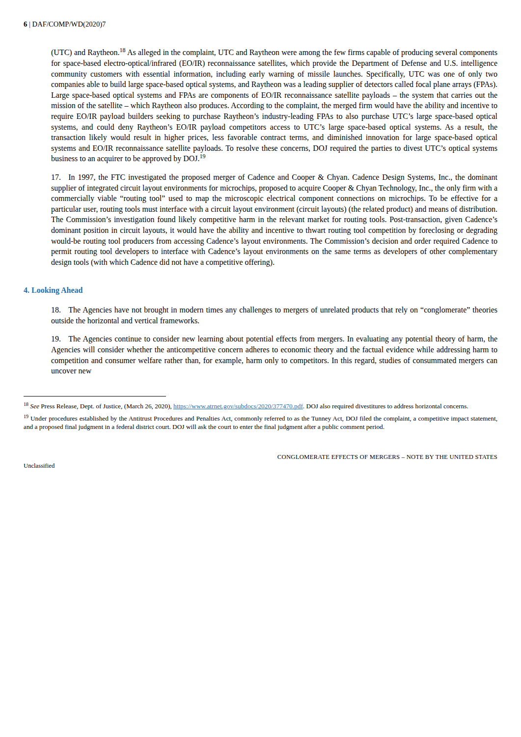6 | DAF/COMP/WD(2020)7
(UTC) and Raytheon.18 As alleged in the complaint, UTC and Raytheon were among the few firms capable of producing several components for space-based electro-optical/infrared (EO/IR) reconnaissance satellites, which provide the Department of Defense and U.S. intelligence community customers with essential information, including early warning of missile launches. Specifically, UTC was one of only two companies able to build large space-based optical systems, and Raytheon was a leading supplier of detectors called focal plane arrays (FPAs). Large space-based optical systems and FPAs are components of EO/IR reconnaissance satellite payloads – the system that carries out the mission of the satellite – which Raytheon also produces. According to the complaint, the merged firm would have the ability and incentive to require EO/IR payload builders seeking to purchase Raytheon’s industry-leading FPAs to also purchase UTC’s large space-based optical systems, and could deny Raytheon’s EO/IR payload competitors access to UTC’s large space-based optical systems. As a result, the transaction likely would result in higher prices, less favorable contract terms, and diminished innovation for large space-based optical systems and EO/IR reconnaissance satellite payloads. To resolve these concerns, DOJ required the parties to divest UTC’s optical systems business to an acquirer to be approved by DOJ.19
17. In 1997, the FTC investigated the proposed merger of Cadence and Cooper & Chyan. Cadence Design Systems, Inc., the dominant supplier of integrated circuit layout environments for microchips, proposed to acquire Cooper & Chyan Technology, Inc., the only firm with a commercially viable “routing tool” used to map the microscopic electrical component connections on microchips. To be effective for a particular user, routing tools must interface with a circuit layout environment (circuit layouts) (the related product) and means of distribution. The Commission’s investigation found likely competitive harm in the relevant market for routing tools. Post-transaction, given Cadence’s dominant position in circuit layouts, it would have the ability and incentive to thwart routing tool competition by foreclosing or degrading would-be routing tool producers from accessing Cadence’s layout environments. The Commission’s decision and order required Cadence to permit routing tool developers to interface with Cadence’s layout environments on the same terms as developers of other complementary design tools (with which Cadence did not have a competitive offering).
4. Looking Ahead
18. The Agencies have not brought in modern times any challenges to mergers of unrelated products that rely on “conglomerate” theories outside the horizontal and vertical frameworks.
19. The Agencies continue to consider new learning about potential effects from mergers. In evaluating any potential theory of harm, the Agencies will consider whether the anticompetitive concern adheres to economic theory and the factual evidence while addressing harm to competition and consumer welfare rather than, for example, harm only to competitors. In this regard, studies of consummated mergers can uncover new
18 See Press Release, Dept. of Justice, (March 26, 2020), https://www.atrnet.gov/subdocs/2020/377470.pdf. DOJ also required divestitures to address horizontal concerns.
19 Under procedures established by the Antitrust Procedures and Penalties Act, commonly referred to as the Tunney Act, DOJ filed the complaint, a competitive impact statement, and a proposed final judgment in a federal district court. DOJ will ask the court to enter the final judgment after a public comment period.
CONGLOMERATE EFFECTS OF MERGERS – NOTE BY THE UNITED STATES
Unclassified